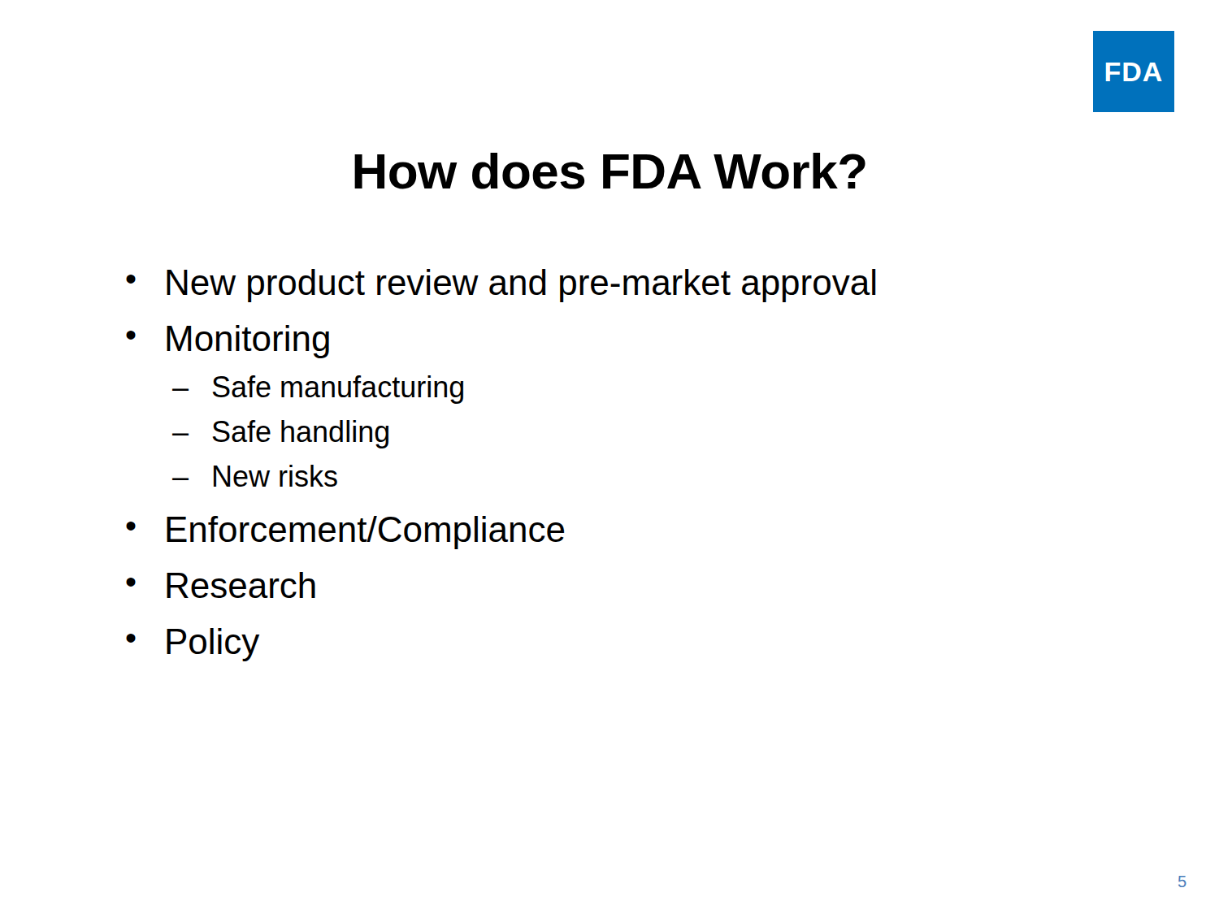FDA
How does FDA Work?
New product review and pre-market approval
Monitoring
Safe manufacturing
Safe handling
New risks
Enforcement/Compliance
Research
Policy
5